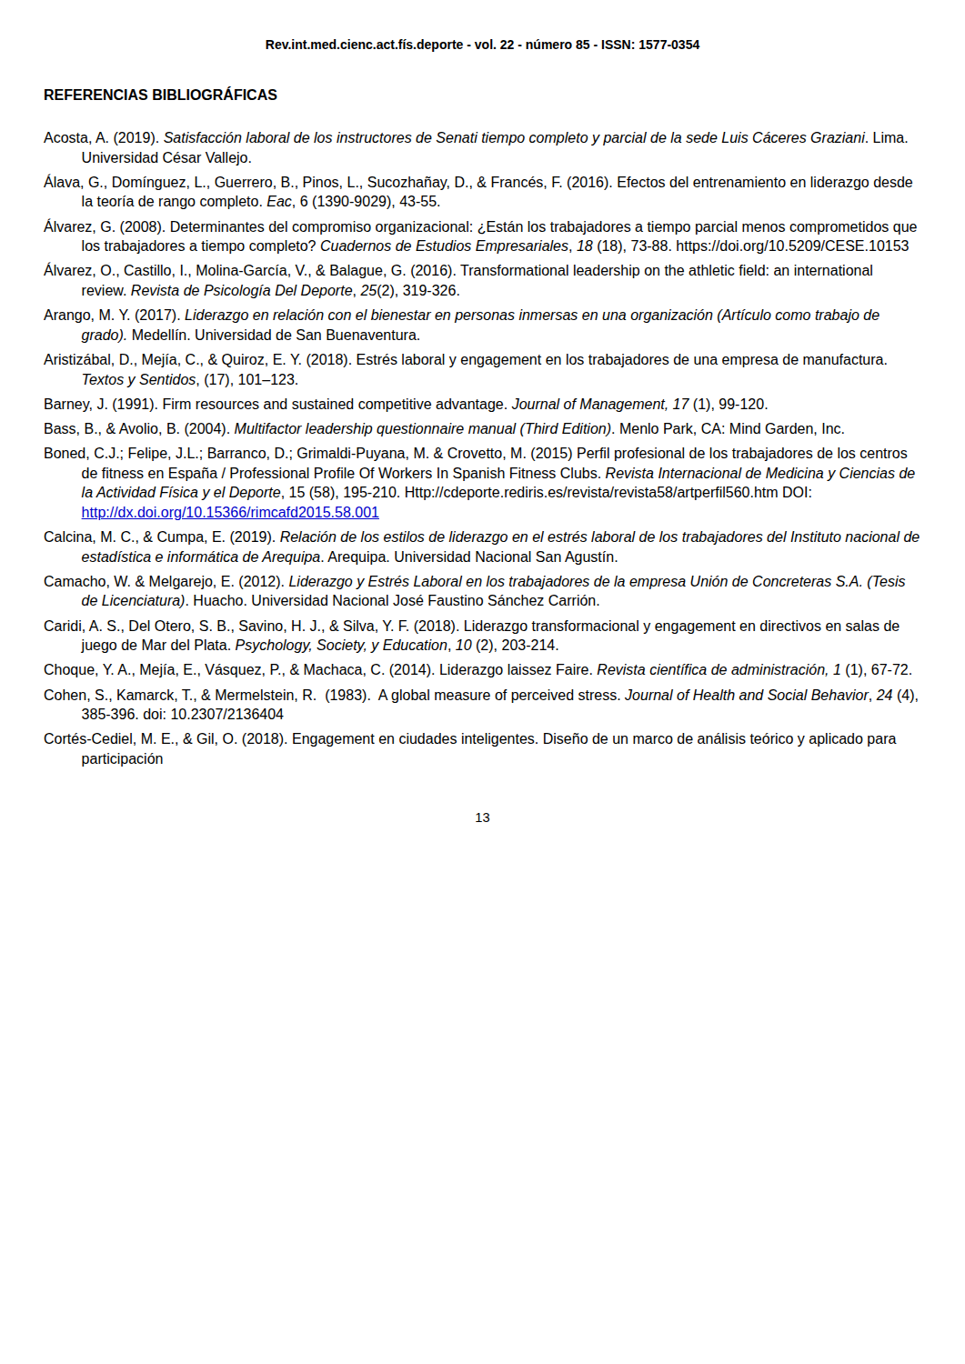Rev.int.med.cienc.act.fís.deporte - vol. 22 - número 85 - ISSN: 1577-0354
REFERENCIAS BIBLIOGRÁFICAS
Acosta, A. (2019). Satisfacción laboral de los instructores de Senati tiempo completo y parcial de la sede Luis Cáceres Graziani. Lima. Universidad César Vallejo.
Álava, G., Domínguez, L., Guerrero, B., Pinos, L., Sucozhañay, D., & Francés, F. (2016). Efectos del entrenamiento en liderazgo desde la teoría de rango completo. Eac, 6 (1390-9029), 43-55.
Álvarez, G. (2008). Determinantes del compromiso organizacional: ¿Están los trabajadores a tiempo parcial menos comprometidos que los trabajadores a tiempo completo? Cuadernos de Estudios Empresariales, 18 (18), 73-88. https://doi.org/10.5209/CESE.10153
Álvarez, O., Castillo, I., Molina-García, V., & Balague, G. (2016). Transformational leadership on the athletic field: an international review. Revista de Psicología Del Deporte, 25(2), 319-326.
Arango, M. Y. (2017). Liderazgo en relación con el bienestar en personas inmersas en una organización (Artículo como trabajo de grado). Medellín. Universidad de San Buenaventura.
Aristizábal, D., Mejía, C., & Quiroz, E. Y. (2018). Estrés laboral y engagement en los trabajadores de una empresa de manufactura. Textos y Sentidos, (17), 101–123.
Barney, J. (1991). Firm resources and sustained competitive advantage. Journal of Management, 17 (1), 99-120.
Bass, B., & Avolio, B. (2004). Multifactor leadership questionnaire manual (Third Edition). Menlo Park, CA: Mind Garden, Inc.
Boned, C.J.; Felipe, J.L.; Barranco, D.; Grimaldi-Puyana, M. & Crovetto, M. (2015) Perfil profesional de los trabajadores de los centros de fitness en España / Professional Profile Of Workers In Spanish Fitness Clubs. Revista Internacional de Medicina y Ciencias de la Actividad Física y el Deporte, 15 (58), 195-210. Http://cdeporte.rediris.es/revista/revista58/artperfil560.htm DOI: http://dx.doi.org/10.15366/rimcafd2015.58.001
Calcina, M. C., & Cumpa, E. (2019). Relación de los estilos de liderazgo en el estrés laboral de los trabajadores del Instituto nacional de estadística e informática de Arequipa. Arequipa. Universidad Nacional San Agustín.
Camacho, W. & Melgarejo, E. (2012). Liderazgo y Estrés Laboral en los trabajadores de la empresa Unión de Concreteras S.A. (Tesis de Licenciatura). Huacho. Universidad Nacional José Faustino Sánchez Carrión.
Caridi, A. S., Del Otero, S. B., Savino, H. J., & Silva, Y. F. (2018). Liderazgo transformacional y engagement en directivos en salas de juego de Mar del Plata. Psychology, Society, y Education, 10 (2), 203-214.
Choque, Y. A., Mejía, E., Vásquez, P., & Machaca, C. (2014). Liderazgo laissez Faire. Revista científica de administración, 1 (1), 67-72.
Cohen, S., Kamarck, T., & Mermelstein, R. (1983). A global measure of perceived stress. Journal of Health and Social Behavior, 24 (4), 385-396. doi: 10.2307/2136404
Cortés-Cediel, M. E., & Gil, O. (2018). Engagement en ciudades inteligentes. Diseño de un marco de análisis teórico y aplicado para participación
13